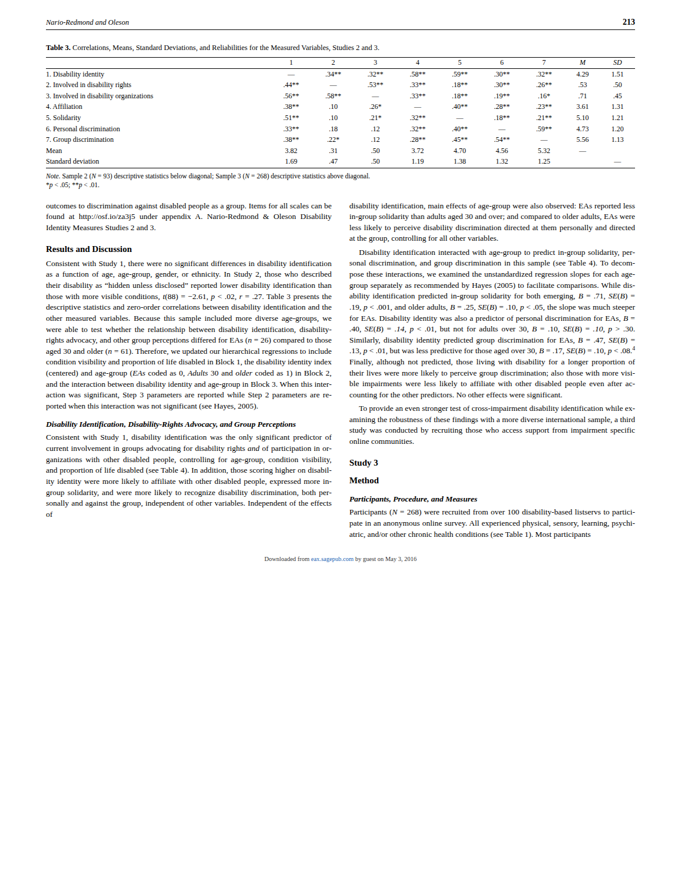Nario-Redmond and Oleson 213
Table 3. Correlations, Means, Standard Deviations, and Reliabilities for the Measured Variables, Studies 2 and 3.
| | 1 | 2 | 3 | 4 | 5 | 6 | 7 | M | SD |
| --- | --- | --- | --- | --- | --- | --- | --- | --- | --- |
| 1. Disability identity | — | .34** | .32** | .58** | .59** | .30** | .32** | 4.29 | 1.51 |
| 2. Involved in disability rights | .44** | — | .53** | .33** | .18** | .30** | .26** | .53 | .50 |
| 3. Involved in disability organizations | .56** | .58** | — | .33** | .18** | .19** | .16* | .71 | .45 |
| 4. Affiliation | .38** | .10 | .26* | — | .40** | .28** | .23** | 3.61 | 1.31 |
| 5. Solidarity | .51** | .10 | .21* | .32** | — | .18** | .21** | 5.10 | 1.21 |
| 6. Personal discrimination | .33** | .18 | .12 | .32** | .40** | — | .59** | 4.73 | 1.20 |
| 7. Group discrimination | .38** | .22* | .12 | .28** | .45** | .54** | — | 5.56 | 1.13 |
| Mean | 3.82 | .31 | .50 | 3.72 | 4.70 | 4.56 | 5.32 | — | |
| Standard deviation | 1.69 | .47 | .50 | 1.19 | 1.38 | 1.32 | 1.25 | | — |
Note. Sample 2 (N = 93) descriptive statistics below diagonal; Sample 3 (N = 268) descriptive statistics above diagonal.
*p < .05; **p < .01.
outcomes to discrimination against disabled people as a group. Items for all scales can be found at http://osf.io/za3j5 under appendix A. Nario-Redmond & Oleson Disability Identity Measures Studies 2 and 3.
Results and Discussion
Consistent with Study 1, there were no significant differences in disability identification as a function of age, age-group, gender, or ethnicity. In Study 2, those who described their disability as “hidden unless disclosed” reported lower disability identification than those with more visible conditions, t(88) = −2.61, p < .02, r = .27. Table 3 presents the descriptive statistics and zero-order correlations between disability identification and the other measured variables. Because this sample included more diverse age-groups, we were able to test whether the relationship between disability identification, disability-rights advocacy, and other group perceptions differed for EAs (n = 26) compared to those aged 30 and older (n = 61). Therefore, we updated our hierarchical regressions to include condition visibility and proportion of life disabled in Block 1, the disability identity index (centered) and age-group (EAs coded as 0, Adults 30 and older coded as 1) in Block 2, and the interaction between disability identity and age-group in Block 3. When this interaction was significant, Step 3 parameters are reported while Step 2 parameters are reported when this interaction was not significant (see Hayes, 2005).
Disability Identification, Disability-Rights Advocacy, and Group Perceptions
Consistent with Study 1, disability identification was the only significant predictor of current involvement in groups advocating for disability rights and of participation in organizations with other disabled people, controlling for age-group, condition visibility, and proportion of life disabled (see Table 4). In addition, those scoring higher on disability identity were more likely to affiliate with other disabled people, expressed more in-group solidarity, and were more likely to recognize disability discrimination, both personally and against the group, independent of other variables. Independent of the effects of
disability identification, main effects of age-group were also observed: EAs reported less in-group solidarity than adults aged 30 and over; and compared to older adults, EAs were less likely to perceive disability discrimination directed at them personally and directed at the group, controlling for all other variables.
Disability identification interacted with age-group to predict in-group solidarity, personal discrimination, and group discrimination in this sample (see Table 4). To decompose these interactions, we examined the unstandardized regression slopes for each age-group separately as recommended by Hayes (2005) to facilitate comparisons. While disability identification predicted in-group solidarity for both emerging, B = .71, SE(B) = .19, p < .001, and older adults, B = .25, SE(B) = .10, p < .05, the slope was much steeper for EAs. Disability identity was also a predictor of personal discrimination for EAs, B = .40, SE(B) = .14, p < .01, but not for adults over 30, B = .10, SE(B) = .10, p > .30. Similarly, disability identity predicted group discrimination for EAs, B = .47, SE(B) = .13, p < .01, but was less predictive for those aged over 30, B = .17, SE(B) = .10, p < .08.4 Finally, although not predicted, those living with disability for a longer proportion of their lives were more likely to perceive group discrimination; also those with more visible impairments were less likely to affiliate with other disabled people even after accounting for the other predictors. No other effects were significant.
To provide an even stronger test of cross-impairment disability identification while examining the robustness of these findings with a more diverse international sample, a third study was conducted by recruiting those who access support from impairment specific online communities.
Study 3
Method
Participants, Procedure, and Measures
Participants (N = 268) were recruited from over 100 disability-based listservs to participate in an anonymous online survey. All experienced physical, sensory, learning, psychiatric, and/or other chronic health conditions (see Table 1). Most participants
Downloaded from eax.sagepub.com by guest on May 3, 2016